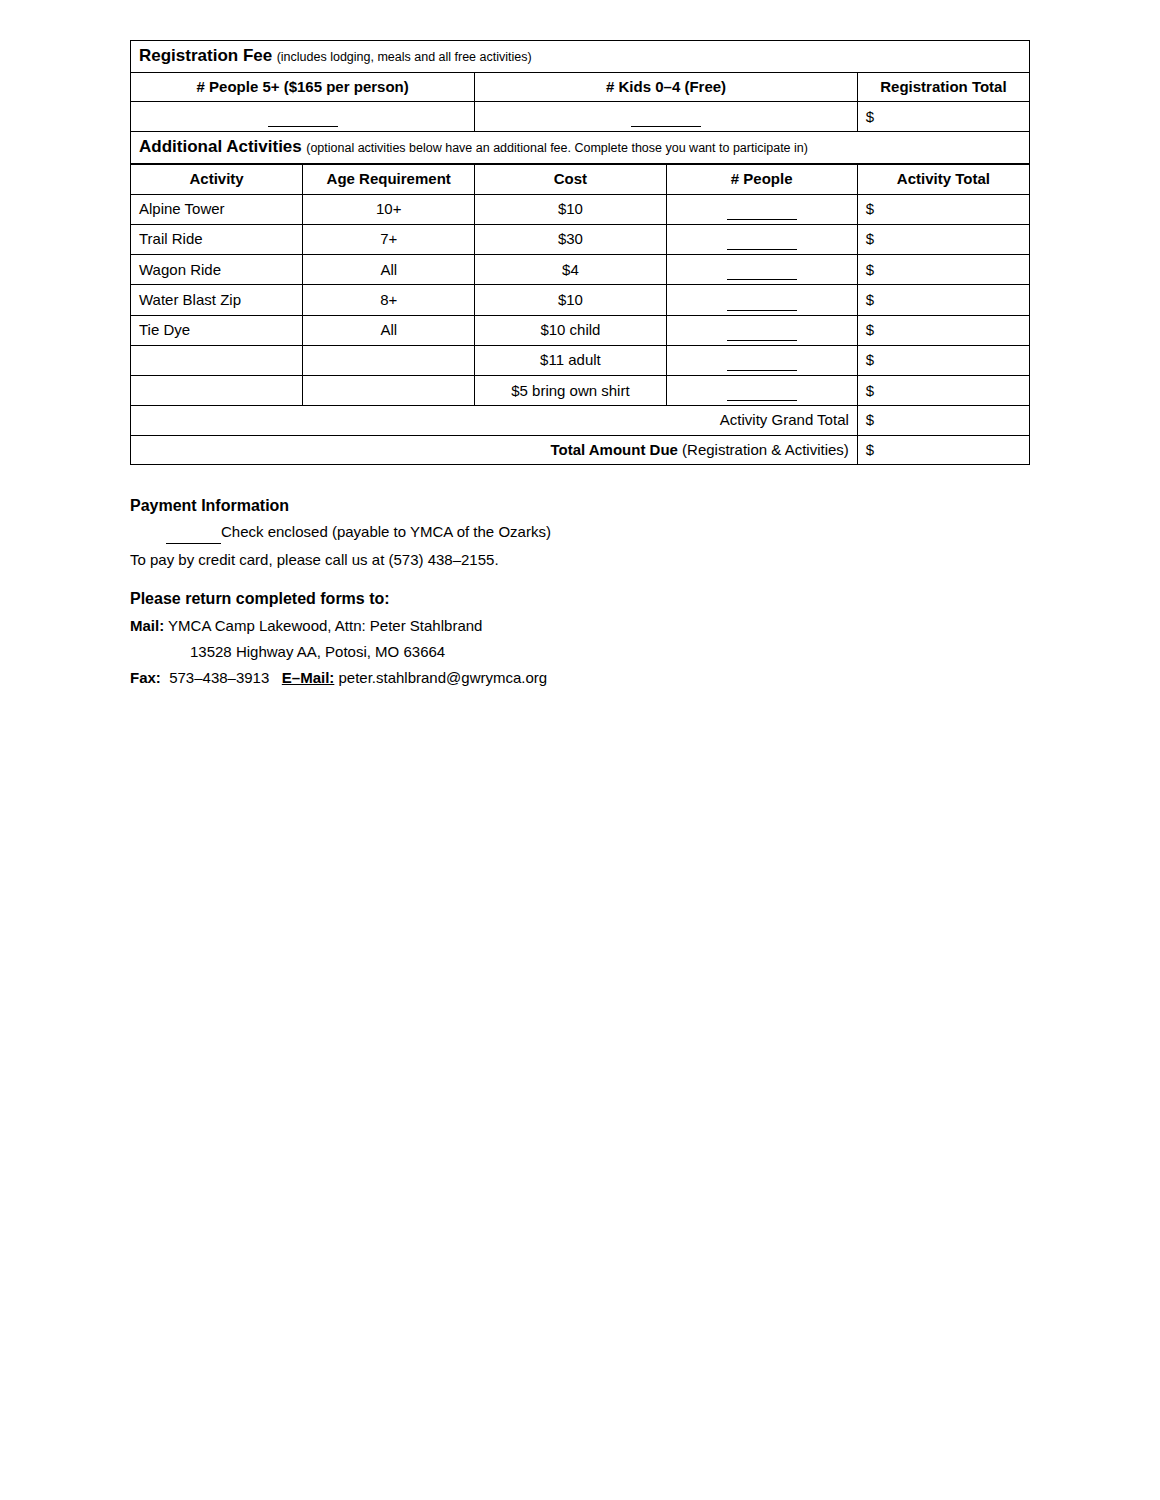| Registration Fee (includes lodging, meals and all free activities) |
| # People 5+ ($165 per person) | # Kids 0–4 (Free) | Registration Total |
| | | $ |
| Additional Activities (optional activities below have an additional fee. Complete those you want to participate in) |
| Activity | Age Requirement | Cost | # People | Activity Total |
| Alpine Tower | 10+ | $10 | | $ |
| Trail Ride | 7+ | $30 | | $ |
| Wagon Ride | All | $4 | | $ |
| Water Blast Zip | 8+ | $10 | | $ |
| Tie Dye | All | $10 child | | $ |
| | | $11 adult | | $ |
| | | $5 bring own shirt | | $ |
| Activity Grand Total | $ |
| Total Amount Due (Registration & Activities) | $ |
Payment Information
Check enclosed (payable to YMCA of the Ozarks)
To pay by credit card, please call us at (573) 438–2155.
Please return completed forms to:
Mail: YMCA Camp Lakewood, Attn: Peter Stahlbrand
13528 Highway AA, Potosi, MO 63664
Fax: 573–438–3913 E–Mail: peter.stahlbrand@gwrymca.org